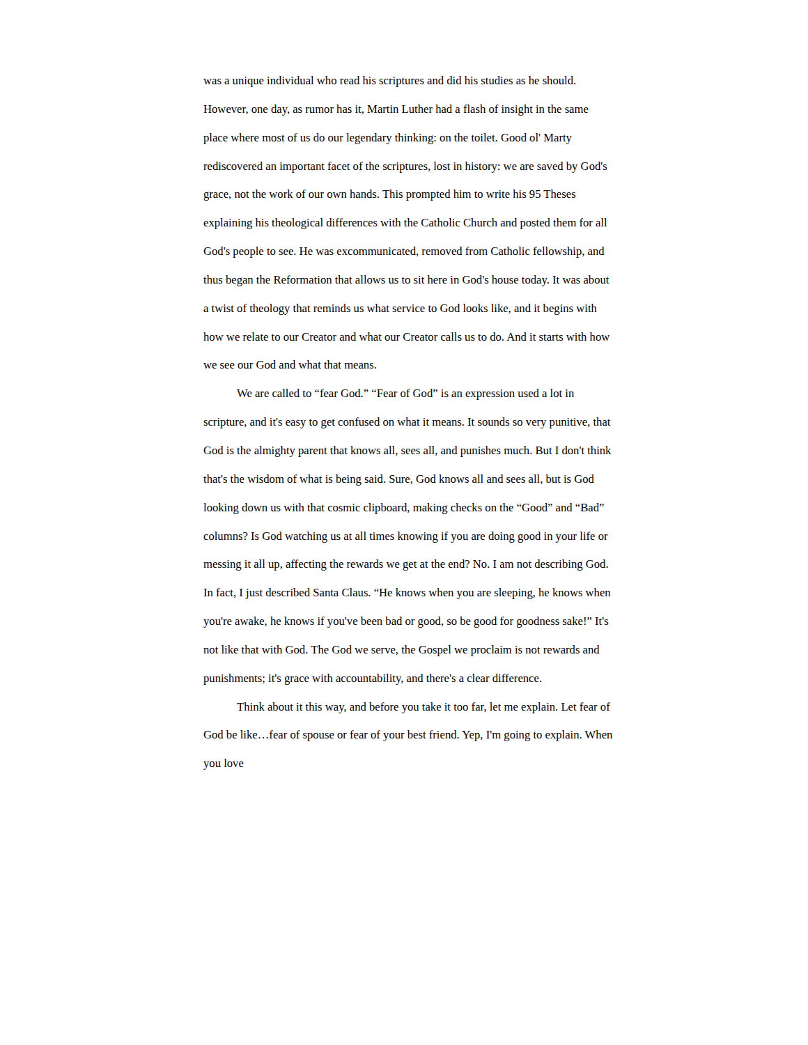was a unique individual who read his scriptures and did his studies as he should. However, one day, as rumor has it, Martin Luther had a flash of insight in the same place where most of us do our legendary thinking: on the toilet. Good ol' Marty rediscovered an important facet of the scriptures, lost in history: we are saved by God's grace, not the work of our own hands. This prompted him to write his 95 Theses explaining his theological differences with the Catholic Church and posted them for all God's people to see. He was excommunicated, removed from Catholic fellowship, and thus began the Reformation that allows us to sit here in God's house today. It was about a twist of theology that reminds us what service to God looks like, and it begins with how we relate to our Creator and what our Creator calls us to do. And it starts with how we see our God and what that means.
We are called to “fear God.” “Fear of God” is an expression used a lot in scripture, and it's easy to get confused on what it means. It sounds so very punitive, that God is the almighty parent that knows all, sees all, and punishes much. But I don't think that's the wisdom of what is being said. Sure, God knows all and sees all, but is God looking down us with that cosmic clipboard, making checks on the “Good” and “Bad” columns? Is God watching us at all times knowing if you are doing good in your life or messing it all up, affecting the rewards we get at the end? No. I am not describing God. In fact, I just described Santa Claus. “He knows when you are sleeping, he knows when you're awake, he knows if you've been bad or good, so be good for goodness sake!” It's not like that with God. The God we serve, the Gospel we proclaim is not rewards and punishments; it's grace with accountability, and there's a clear difference.
Think about it this way, and before you take it too far, let me explain. Let fear of God be like…fear of spouse or fear of your best friend. Yep, I'm going to explain. When you love